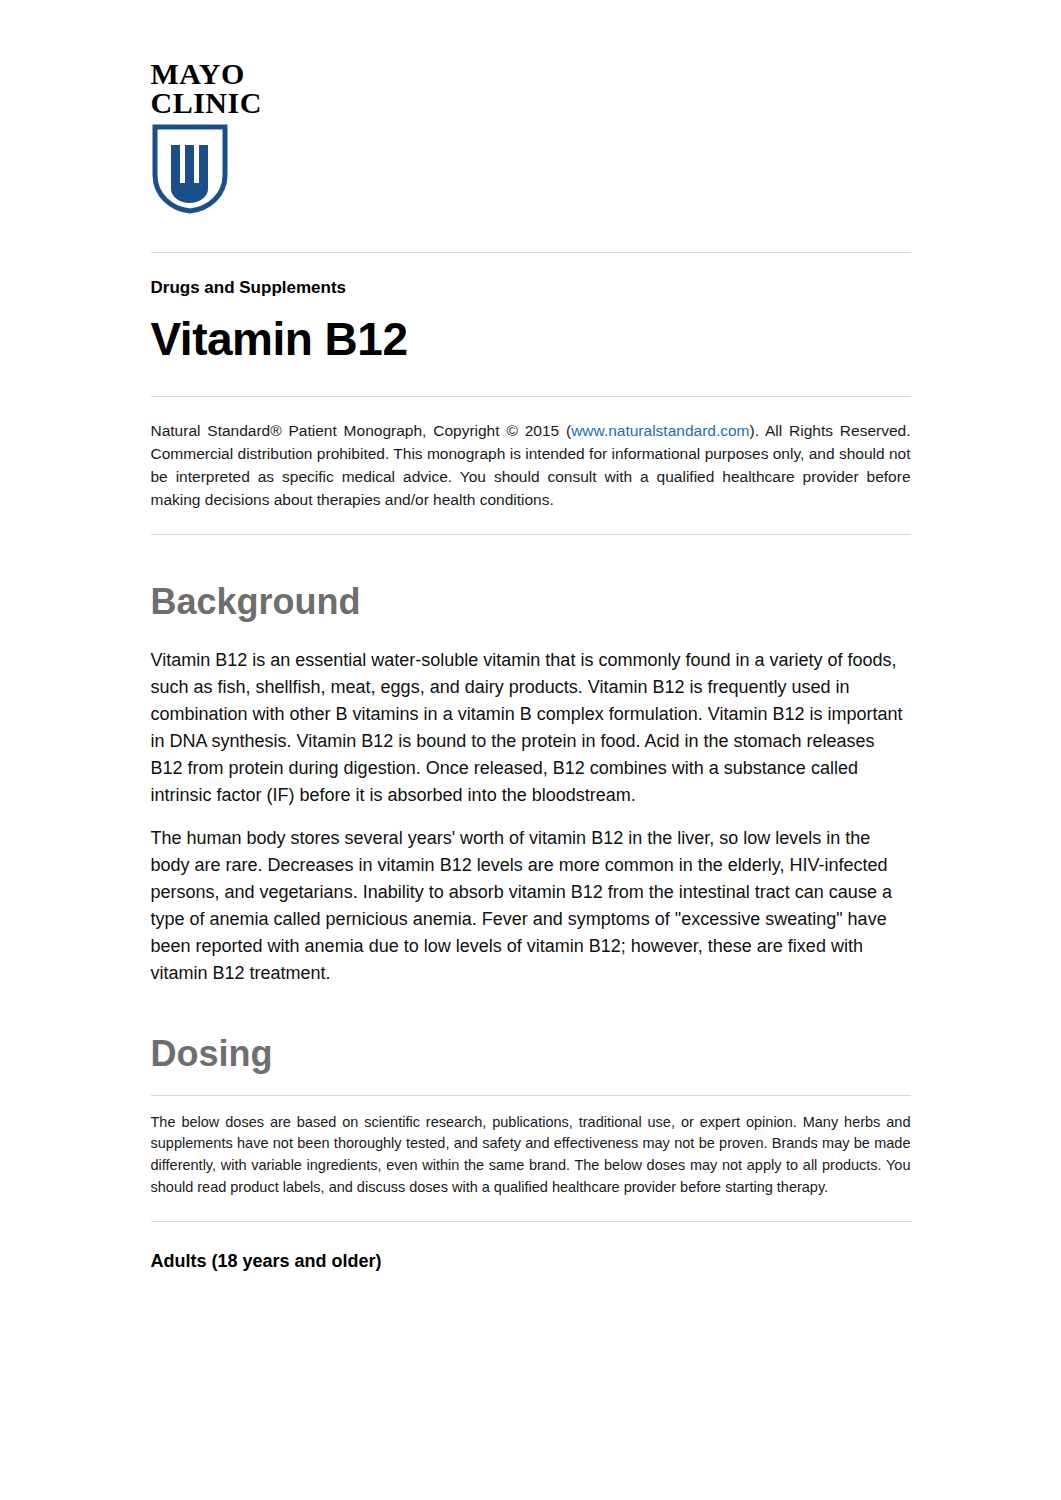MAYO
CLINIC
Drugs and Supplements
Vitamin B12
Natural Standard® Patient Monograph, Copyright © 2015 (www.naturalstandard.com). All Rights Reserved. Commercial distribution prohibited. This monograph is intended for informational purposes only, and should not be interpreted as specific medical advice. You should consult with a qualified healthcare provider before making decisions about therapies and/or health conditions.
Background
Vitamin B12 is an essential water-soluble vitamin that is commonly found in a variety of foods, such as fish, shellfish, meat, eggs, and dairy products. Vitamin B12 is frequently used in combination with other B vitamins in a vitamin B complex formulation. Vitamin B12 is important in DNA synthesis. Vitamin B12 is bound to the protein in food. Acid in the stomach releases B12 from protein during digestion. Once released, B12 combines with a substance called intrinsic factor (IF) before it is absorbed into the bloodstream.
The human body stores several years' worth of vitamin B12 in the liver, so low levels in the body are rare. Decreases in vitamin B12 levels are more common in the elderly, HIV-infected persons, and vegetarians. Inability to absorb vitamin B12 from the intestinal tract can cause a type of anemia called pernicious anemia. Fever and symptoms of "excessive sweating" have been reported with anemia due to low levels of vitamin B12; however, these are fixed with vitamin B12 treatment.
Dosing
The below doses are based on scientific research, publications, traditional use, or expert opinion. Many herbs and supplements have not been thoroughly tested, and safety and effectiveness may not be proven. Brands may be made differently, with variable ingredients, even within the same brand. The below doses may not apply to all products. You should read product labels, and discuss doses with a qualified healthcare provider before starting therapy.
Adults (18 years and older)